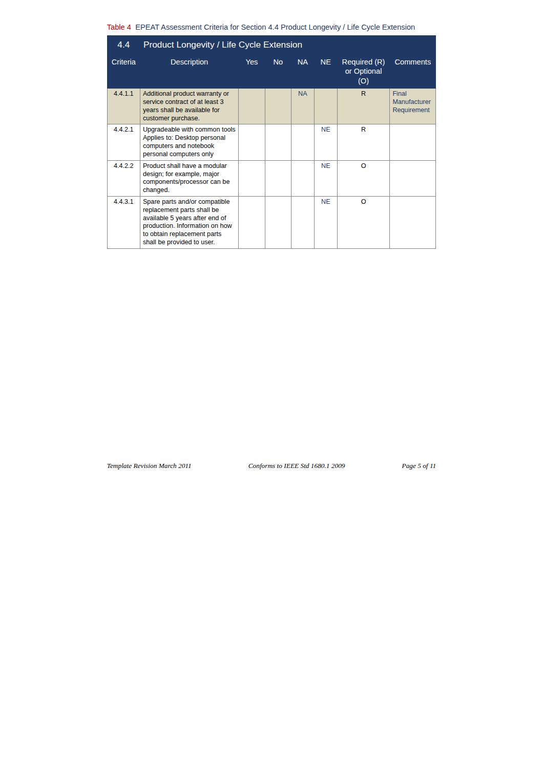Table 4 EPEAT Assessment Criteria for Section 4.4 Product Longevity / Life Cycle Extension
| 4.4 | Product Longevity / Life Cycle Extension |
| Criteria | Description | Yes | No | NA | NE | Required (R) or Optional (O) | Comments |
| 4.4.1.1 | Additional product warranty or service contract of at least 3 years shall be available for customer purchase. | | | NA | | R | Final Manufacturer Requirement |
| 4.4.2.1 | Upgradeable with common tools Applies to: Desktop personal computers and notebook personal computers only | | | | NE | R | |
| 4.4.2.2 | Product shall have a modular design; for example, major components/processor can be changed. | | | | NE | O | |
| 4.4.3.1 | Spare parts and/or compatible replacement parts shall be available 5 years after end of production. Information on how to obtain replacement parts shall be provided to user. | | | | NE | O | |
Template Revision March 2011 Conforms to IEEE Std 1680.1 2009 Page 5 of 11